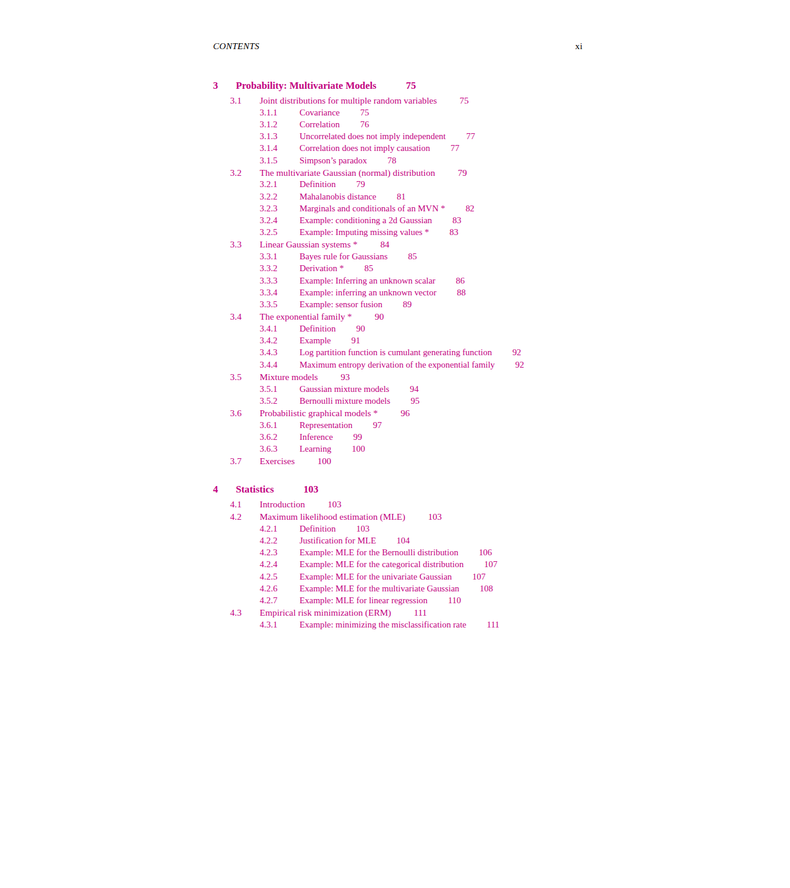CONTENTS xi
3 Probability: Multivariate Models 75
3.1 Joint distributions for multiple random variables 75
3.1.1 Covariance 75
3.1.2 Correlation 76
3.1.3 Uncorrelated does not imply independent 77
3.1.4 Correlation does not imply causation 77
3.1.5 Simpson’s paradox 78
3.2 The multivariate Gaussian (normal) distribution 79
3.2.1 Definition 79
3.2.2 Mahalanobis distance 81
3.2.3 Marginals and conditionals of an MVN * 82
3.2.4 Example: conditioning a 2d Gaussian 83
3.2.5 Example: Imputing missing values * 83
3.3 Linear Gaussian systems * 84
3.3.1 Bayes rule for Gaussians 85
3.3.2 Derivation * 85
3.3.3 Example: Inferring an unknown scalar 86
3.3.4 Example: inferring an unknown vector 88
3.3.5 Example: sensor fusion 89
3.4 The exponential family * 90
3.4.1 Definition 90
3.4.2 Example 91
3.4.3 Log partition function is cumulant generating function 92
3.4.4 Maximum entropy derivation of the exponential family 92
3.5 Mixture models 93
3.5.1 Gaussian mixture models 94
3.5.2 Bernoulli mixture models 95
3.6 Probabilistic graphical models * 96
3.6.1 Representation 97
3.6.2 Inference 99
3.6.3 Learning 100
3.7 Exercises 100
4 Statistics 103
4.1 Introduction 103
4.2 Maximum likelihood estimation (MLE) 103
4.2.1 Definition 103
4.2.2 Justification for MLE 104
4.2.3 Example: MLE for the Bernoulli distribution 106
4.2.4 Example: MLE for the categorical distribution 107
4.2.5 Example: MLE for the univariate Gaussian 107
4.2.6 Example: MLE for the multivariate Gaussian 108
4.2.7 Example: MLE for linear regression 110
4.3 Empirical risk minimization (ERM) 111
4.3.1 Example: minimizing the misclassification rate 111